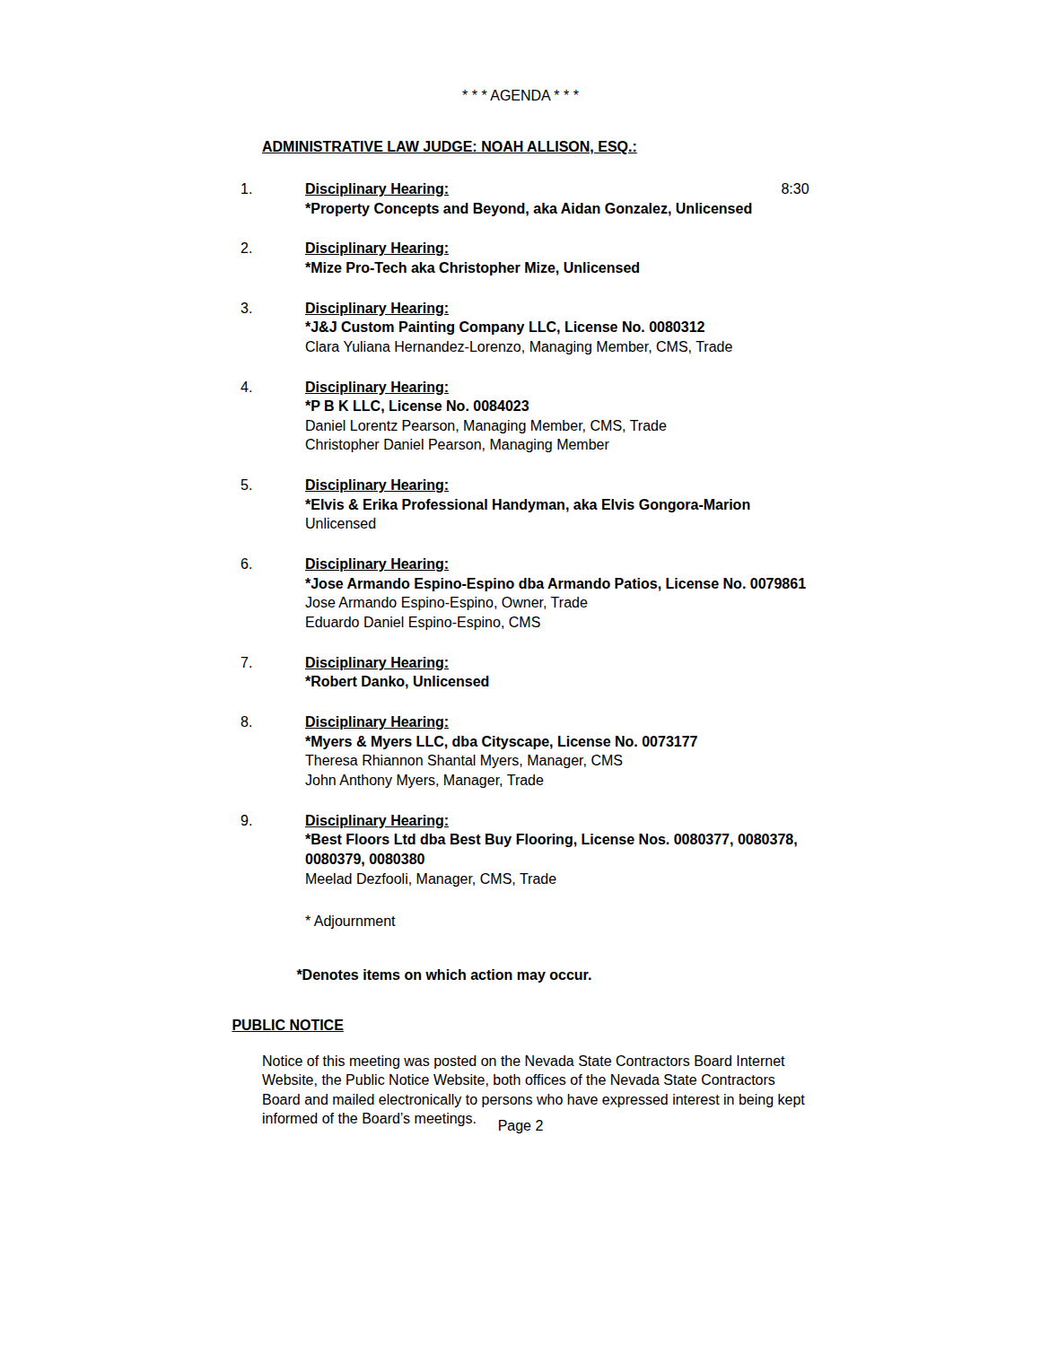* * * AGENDA * * *
ADMINISTRATIVE LAW JUDGE: NOAH ALLISON, ESQ.:
8:30 Disciplinary Hearing: *Property Concepts and Beyond, aka Aidan Gonzalez, Unlicensed
Disciplinary Hearing: *Mize Pro-Tech aka Christopher Mize, Unlicensed
Disciplinary Hearing: *J&J Custom Painting Company LLC, License No. 0080312 Clara Yuliana Hernandez-Lorenzo, Managing Member, CMS, Trade
Disciplinary Hearing: *P B K LLC, License No. 0084023 Daniel Lorentz Pearson, Managing Member, CMS, Trade Christopher Daniel Pearson, Managing Member
Disciplinary Hearing: *Elvis & Erika Professional Handyman, aka Elvis Gongora-Marion Unlicensed
Disciplinary Hearing: *Jose Armando Espino-Espino dba Armando Patios, License No. 0079861 Jose Armando Espino-Espino, Owner, Trade Eduardo Daniel Espino-Espino, CMS
Disciplinary Hearing: *Robert Danko, Unlicensed
Disciplinary Hearing: *Myers & Myers LLC, dba Cityscape, License No. 0073177 Theresa Rhiannon Shantal Myers, Manager, CMS John Anthony Myers, Manager, Trade
Disciplinary Hearing: *Best Floors Ltd dba Best Buy Flooring, License Nos. 0080377, 0080378, 0080379, 0080380 Meelad Dezfooli, Manager, CMS, Trade
* Adjournment
*Denotes items on which action may occur.
PUBLIC NOTICE
Notice of this meeting was posted on the Nevada State Contractors Board Internet Website, the Public Notice Website, both offices of the Nevada State Contractors Board and mailed electronically to persons who have expressed interest in being kept informed of the Board’s meetings.
Page 2